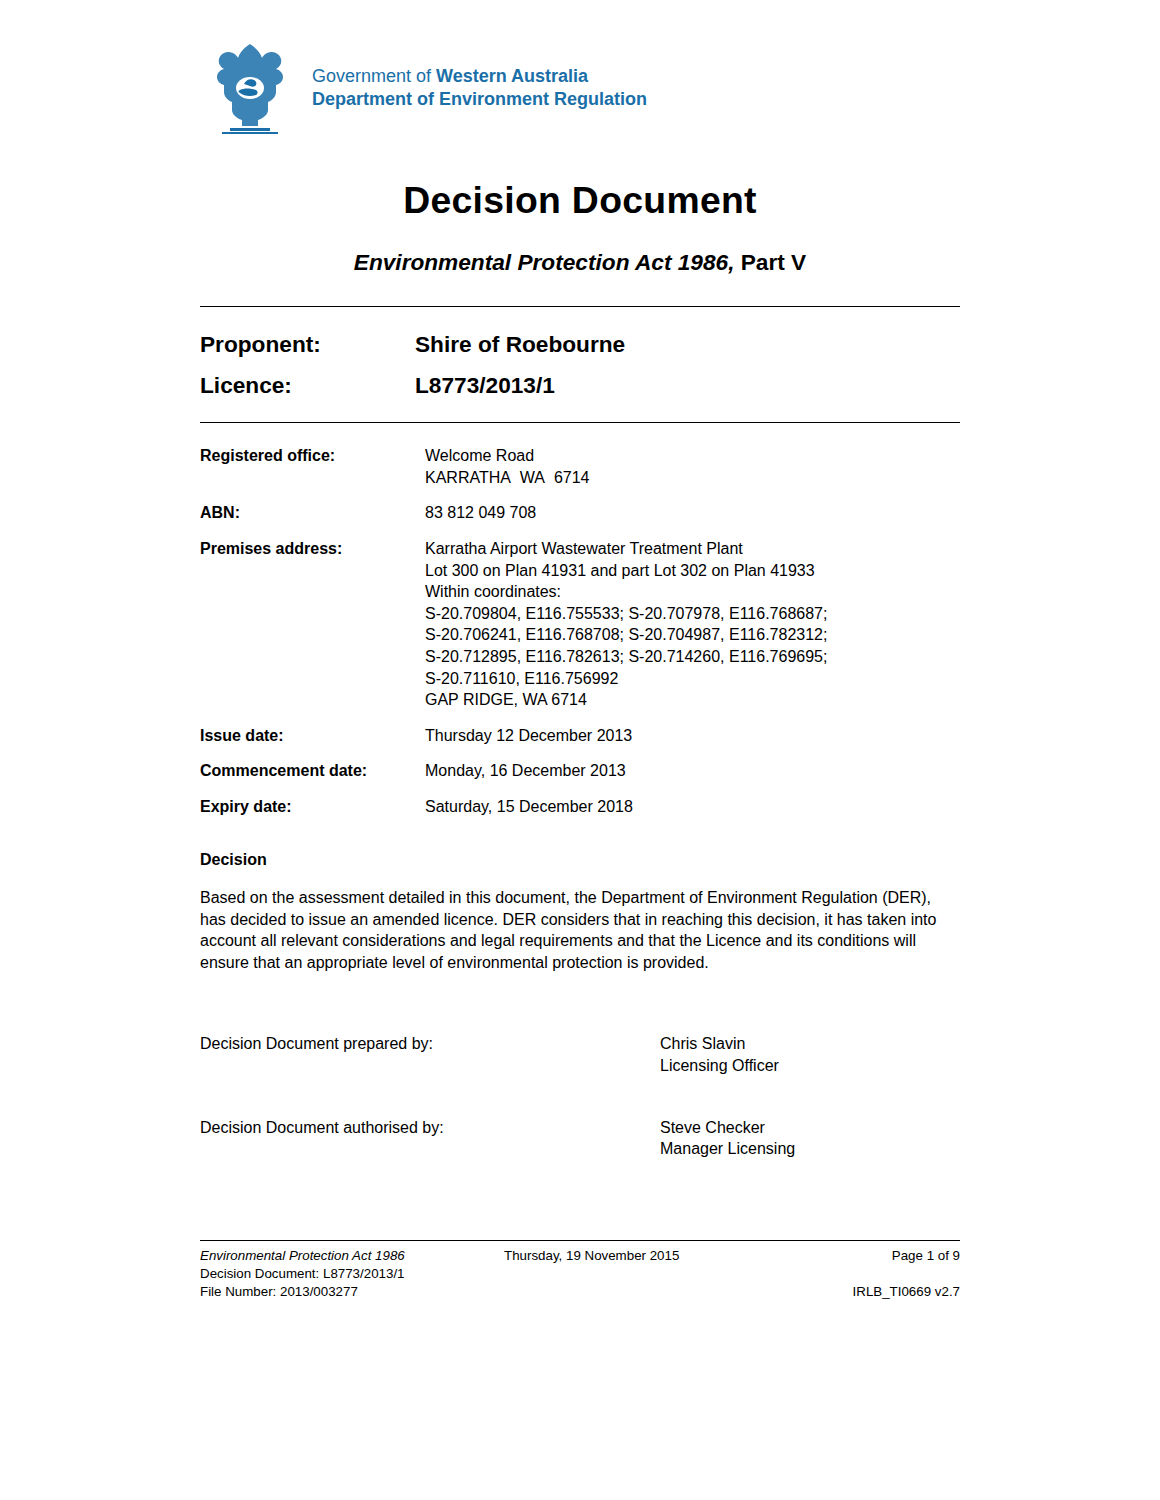Government of Western Australia
Department of Environment Regulation
Decision Document
Environmental Protection Act 1986, Part V
Proponent: Shire of Roebourne
Licence: L8773/2013/1
| Registered office: | Welcome Road KARRATHA WA 6714 |
| ABN: | 83 812 049 708 |
| Premises address: | Karratha Airport Wastewater Treatment Plant Lot 300 on Plan 41931 and part Lot 302 on Plan 41933 Within coordinates: S-20.709804, E116.755533; S-20.707978, E116.768687; S-20.706241, E116.768708; S-20.704987, E116.782312; S-20.712895, E116.782613; S-20.714260, E116.769695; S-20.711610, E116.756992 GAP RIDGE, WA 6714 |
| Issue date: | Thursday 12 December 2013 |
| Commencement date: | Monday, 16 December 2013 |
| Expiry date: | Saturday, 15 December 2018 |
Decision
Based on the assessment detailed in this document, the Department of Environment Regulation (DER), has decided to issue an amended licence. DER considers that in reaching this decision, it has taken into account all relevant considerations and legal requirements and that the Licence and its conditions will ensure that an appropriate level of environmental protection is provided.
| Decision Document prepared by: | Chris Slavin Licensing Officer |
| Decision Document authorised by: | Steve Checker Manager Licensing |
| Environmental Protection Act 1986 | Thursday, 19 November 2015 | Page 1 of 9 |
| Decision Document: L8773/2013/1 | | |
| File Number: 2013/003277 | | IRLB_TI0669 v2.7 |